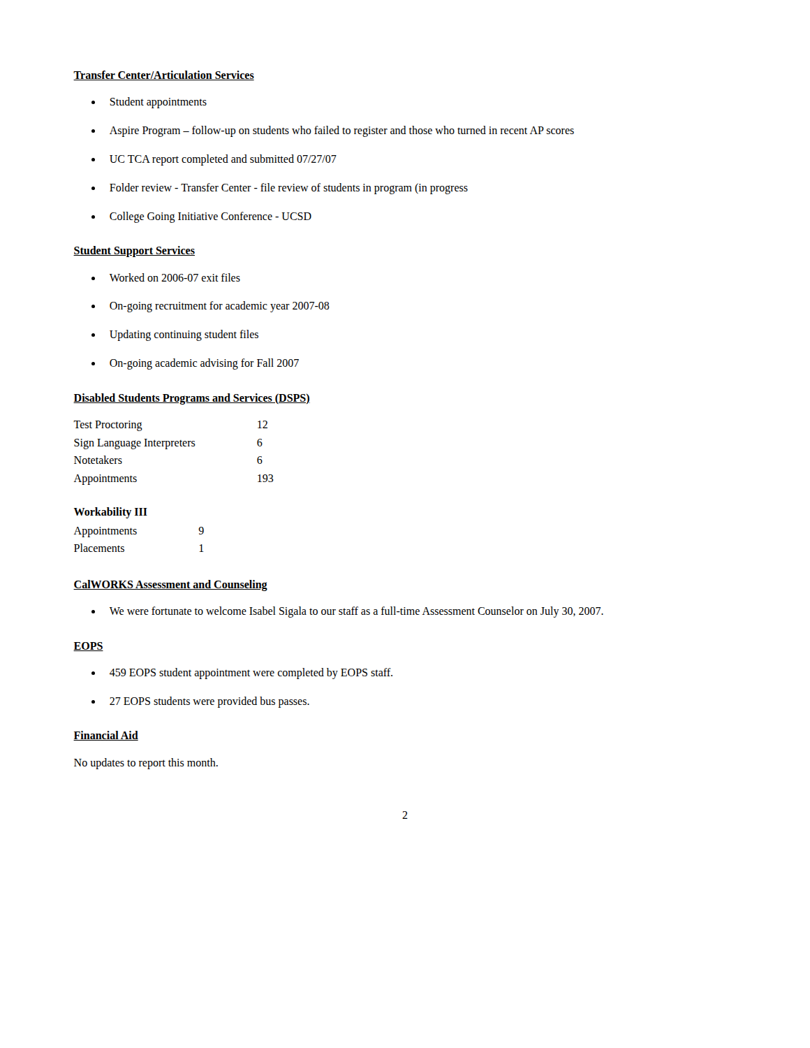Transfer Center/Articulation Services
Student appointments
Aspire Program – follow-up on students who failed to register and those who turned in recent AP scores
UC TCA report completed and submitted 07/27/07
Folder review - Transfer Center - file review of students in program (in progress
College Going Initiative Conference - UCSD
Student Support Services
Worked on 2006-07 exit files
On-going recruitment for academic year 2007-08
Updating continuing student files
On-going academic advising for Fall 2007
Disabled Students Programs and Services (DSPS)
| Test Proctoring | 12 |
| Sign Language Interpreters | 6 |
| Notetakers | 6 |
| Appointments | 193 |
Workability III
| Appointments | 9 |
| Placements | 1 |
CalWORKS Assessment and Counseling
We were fortunate to welcome Isabel Sigala to our staff as a full-time Assessment Counselor on July 30, 2007.
EOPS
459 EOPS student appointment were completed by EOPS staff.
27 EOPS students were provided bus passes.
Financial Aid
No updates to report this month.
2